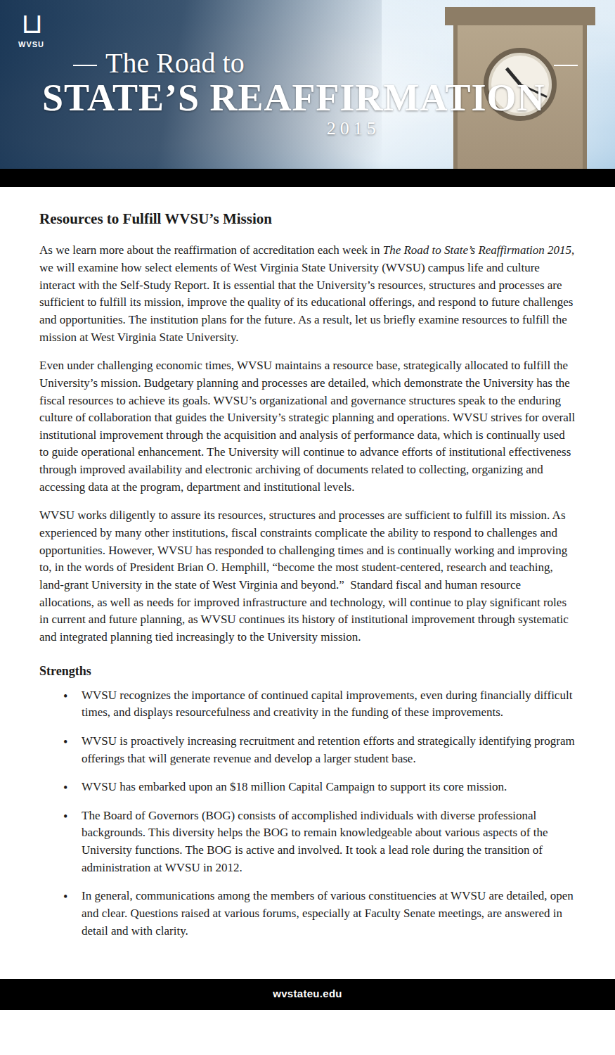⊔ WVSU
The Road to
STATE’S REAFFIRMATION
2015
Resources to Fulfill WVSU’s Mission
As we learn more about the reaffirmation of accreditation each week in The Road to State’s Reaffirmation 2015, we will examine how select elements of West Virginia State University (WVSU) campus life and culture interact with the Self-Study Report. It is essential that the University’s resources, structures and processes are sufficient to fulfill its mission, improve the quality of its educational offerings, and respond to future challenges and opportunities. The institution plans for the future. As a result, let us briefly examine resources to fulfill the mission at West Virginia State University.
Even under challenging economic times, WVSU maintains a resource base, strategically allocated to fulfill the University’s mission. Budgetary planning and processes are detailed, which demonstrate the University has the fiscal resources to achieve its goals. WVSU’s organizational and governance structures speak to the enduring culture of collaboration that guides the University’s strategic planning and operations. WVSU strives for overall institutional improvement through the acquisition and analysis of performance data, which is continually used to guide operational enhancement. The University will continue to advance efforts of institutional effectiveness through improved availability and electronic archiving of documents related to collecting, organizing and accessing data at the program, department and institutional levels.
WVSU works diligently to assure its resources, structures and processes are sufficient to fulfill its mission. As experienced by many other institutions, fiscal constraints complicate the ability to respond to challenges and opportunities. However, WVSU has responded to challenging times and is continually working and improving to, in the words of President Brian O. Hemphill, “become the most student-centered, research and teaching, land-grant University in the state of West Virginia and beyond.” Standard fiscal and human resource allocations, as well as needs for improved infrastructure and technology, will continue to play significant roles in current and future planning, as WVSU continues its history of institutional improvement through systematic and integrated planning tied increasingly to the University mission.
Strengths
WVSU recognizes the importance of continued capital improvements, even during financially difficult times, and displays resourcefulness and creativity in the funding of these improvements.
WVSU is proactively increasing recruitment and retention efforts and strategically identifying program offerings that will generate revenue and develop a larger student base.
WVSU has embarked upon an $18 million Capital Campaign to support its core mission.
The Board of Governors (BOG) consists of accomplished individuals with diverse professional backgrounds. This diversity helps the BOG to remain knowledgeable about various aspects of the University functions. The BOG is active and involved. It took a lead role during the transition of administration at WVSU in 2012.
In general, communications among the members of various constituencies at WVSU are detailed, open and clear. Questions raised at various forums, especially at Faculty Senate meetings, are answered in detail and with clarity.
wvstateu.edu